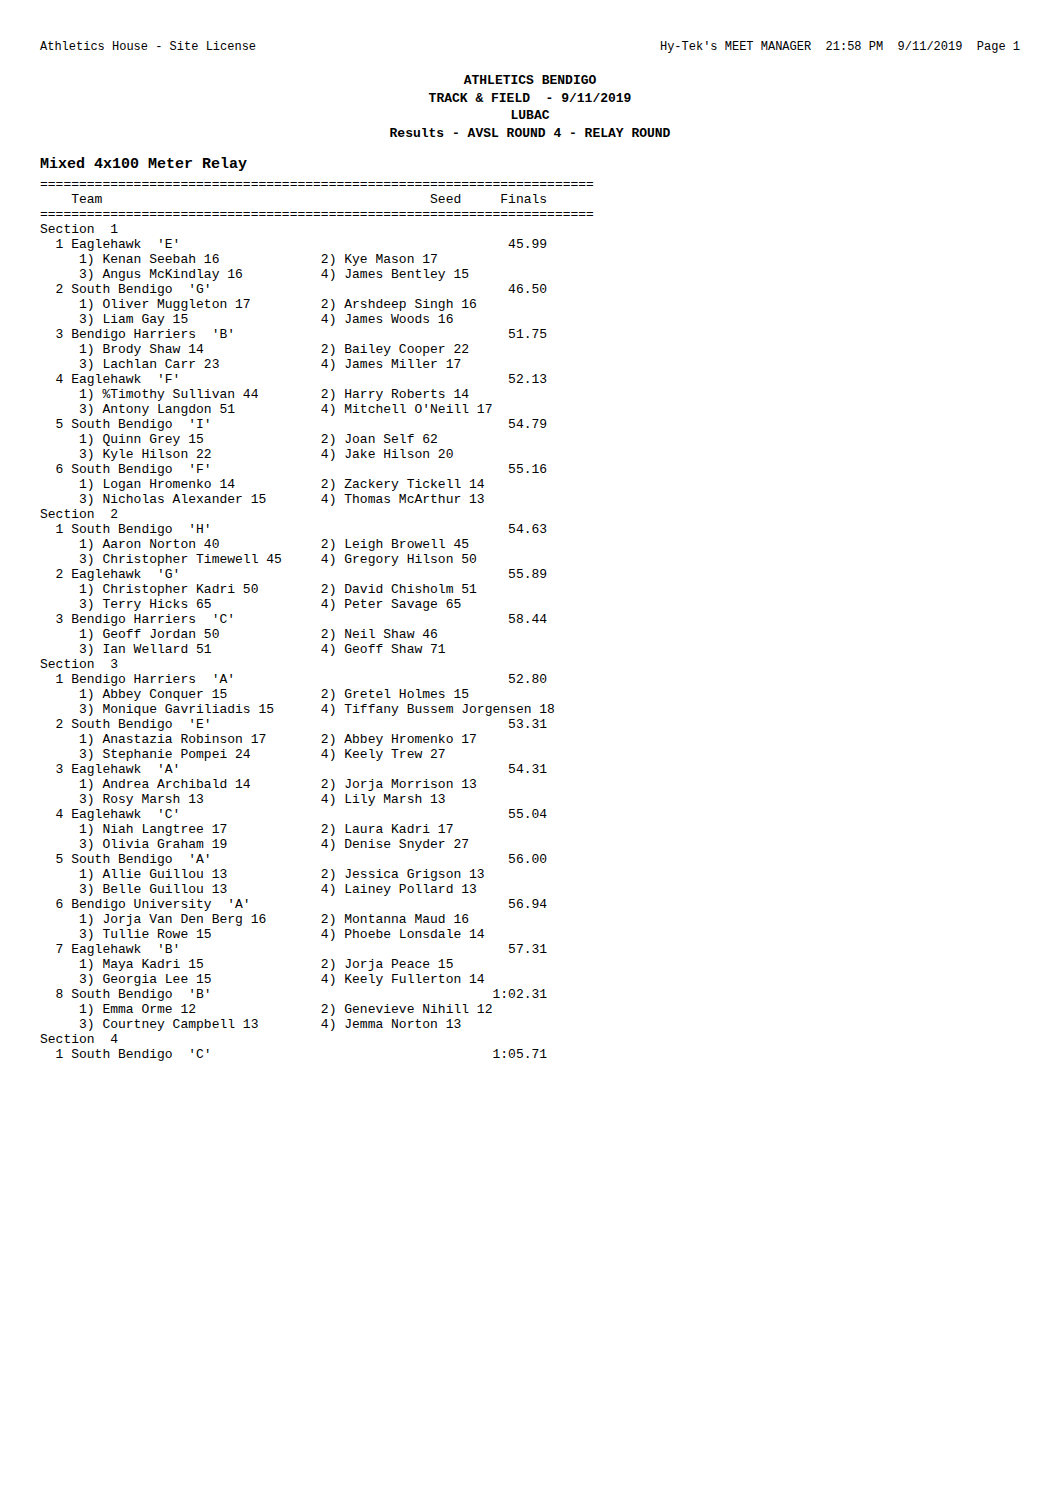Athletics House - Site License Hy-Tek's MEET MANAGER 21:58 PM 9/11/2019 Page 1
ATHLETICS BENDIGO
TRACK & FIELD - 9/11/2019
LUBAC
Results - AVSL ROUND 4 - RELAY ROUND
Mixed 4x100 Meter Relay
=======================================================================
    Team                                          Seed     Finals
=======================================================================
Section  1
  1 Eaglehawk  'E'                                          45.99
     1) Kenan Seebah 16             2) Kye Mason 17
     3) Angus McKindlay 16          4) James Bentley 15
  2 South Bendigo  'G'                                      46.50
     1) Oliver Muggleton 17         2) Arshdeep Singh 16
     3) Liam Gay 15                 4) James Woods 16
  3 Bendigo Harriers  'B'                                   51.75
     1) Brody Shaw 14               2) Bailey Cooper 22
     3) Lachlan Carr 23             4) James Miller 17
  4 Eaglehawk  'F'                                          52.13
     1) %Timothy Sullivan 44        2) Harry Roberts 14
     3) Antony Langdon 51           4) Mitchell O'Neill 17
  5 South Bendigo  'I'                                      54.79
     1) Quinn Grey 15               2) Joan Self 62
     3) Kyle Hilson 22              4) Jake Hilson 20
  6 South Bendigo  'F'                                      55.16
     1) Logan Hromenko 14           2) Zackery Tickell 14
     3) Nicholas Alexander 15       4) Thomas McArthur 13
Section  2
  1 South Bendigo  'H'                                      54.63
     1) Aaron Norton 40             2) Leigh Browell 45
     3) Christopher Timewell 45     4) Gregory Hilson 50
  2 Eaglehawk  'G'                                          55.89
     1) Christopher Kadri 50        2) David Chisholm 51
     3) Terry Hicks 65              4) Peter Savage 65
  3 Bendigo Harriers  'C'                                   58.44
     1) Geoff Jordan 50             2) Neil Shaw 46
     3) Ian Wellard 51              4) Geoff Shaw 71
Section  3
  1 Bendigo Harriers  'A'                                   52.80
     1) Abbey Conquer 15            2) Gretel Holmes 15
     3) Monique Gavriliadis 15      4) Tiffany Bussem Jorgensen 18
  2 South Bendigo  'E'                                      53.31
     1) Anastazia Robinson 17       2) Abbey Hromenko 17
     3) Stephanie Pompei 24         4) Keely Trew 27
  3 Eaglehawk  'A'                                          54.31
     1) Andrea Archibald 14         2) Jorja Morrison 13
     3) Rosy Marsh 13               4) Lily Marsh 13
  4 Eaglehawk  'C'                                          55.04
     1) Niah Langtree 17            2) Laura Kadri 17
     3) Olivia Graham 19            4) Denise Snyder 27
  5 South Bendigo  'A'                                      56.00
     1) Allie Guillou 13            2) Jessica Grigson 13
     3) Belle Guillou 13            4) Lainey Pollard 13
  6 Bendigo University  'A'                                 56.94
     1) Jorja Van Den Berg 16       2) Montanna Maud 16
     3) Tullie Rowe 15              4) Phoebe Lonsdale 14
  7 Eaglehawk  'B'                                          57.31
     1) Maya Kadri 15               2) Jorja Peace 15
     3) Georgia Lee 15              4) Keely Fullerton 14
  8 South Bendigo  'B'                                    1:02.31
     1) Emma Orme 12                2) Genevieve Nihill 12
     3) Courtney Campbell 13        4) Jemma Norton 13
Section  4
  1 South Bendigo  'C'                                    1:05.71